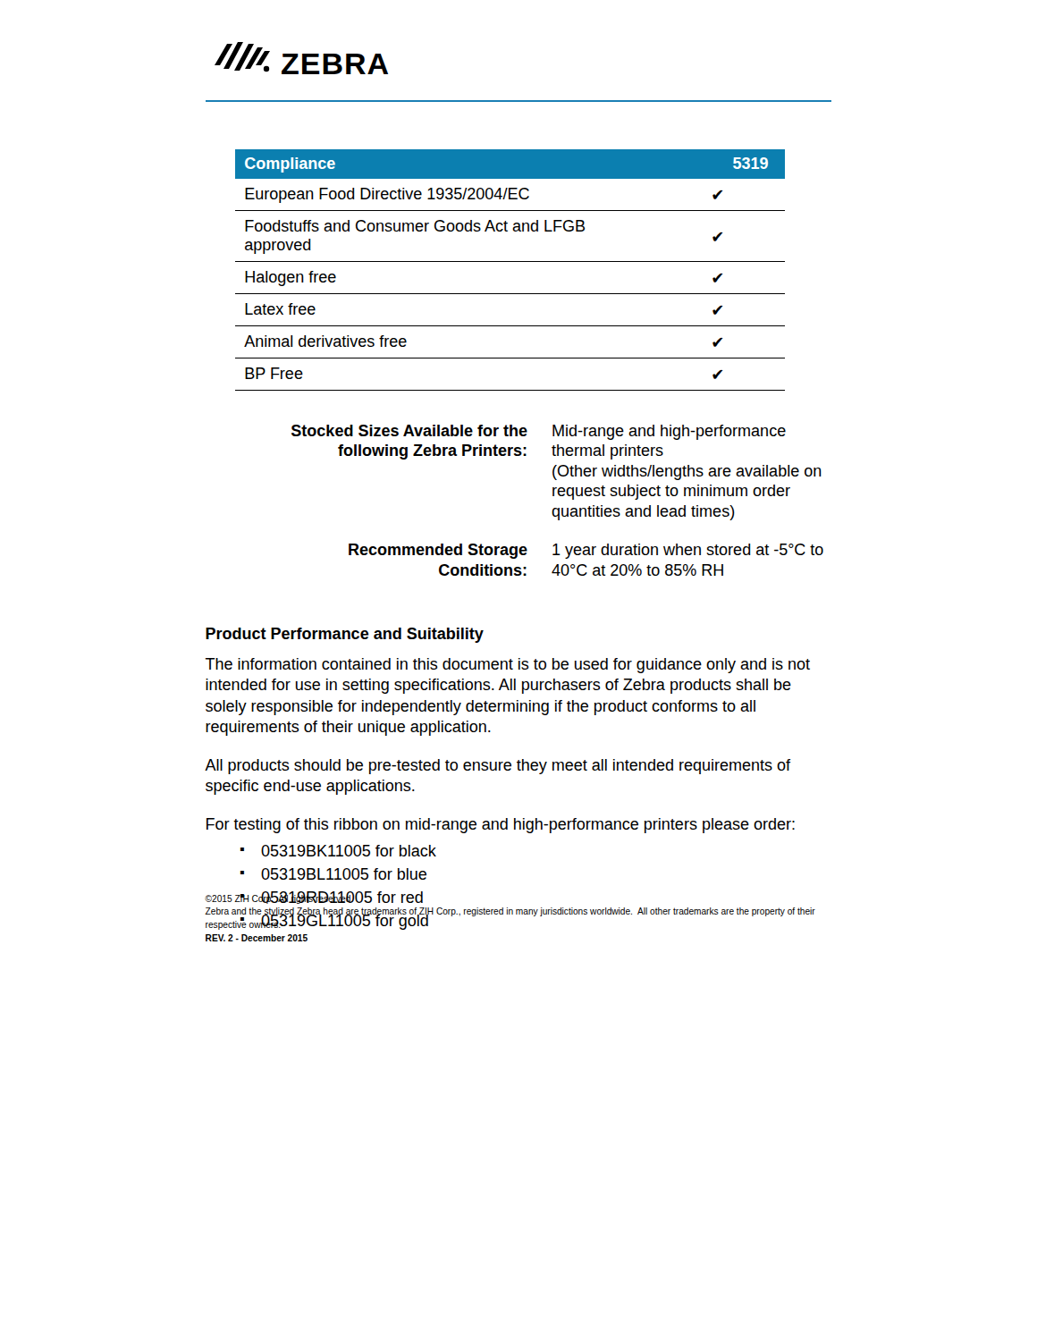ZEBRA
| Compliance | 5319 |
| --- | --- |
| European Food Directive 1935/2004/EC | ✔ |
| Foodstuffs and Consumer Goods Act and LFGB approved | ✔ |
| Halogen free | ✔ |
| Latex free | ✔ |
| Animal derivatives free | ✔ |
| BP Free | ✔ |
| Stocked Sizes Available for the following Zebra Printers: | Mid-range and high-performance thermal printers (Other widths/lengths are available on request subject to minimum order quantities and lead times) |
| Recommended Storage Conditions: | 1 year duration when stored at -5°C to 40°C at 20% to 85% RH |
Product Performance and Suitability
The information contained in this document is to be used for guidance only and is not intended for use in setting specifications. All purchasers of Zebra products shall be solely responsible for independently determining if the product conforms to all requirements of their unique application.
All products should be pre-tested to ensure they meet all intended requirements of specific end-use applications.
For testing of this ribbon on mid-range and high-performance printers please order:
05319BK11005 for black
05319BL11005 for blue
05319RD11005 for red
05319GL11005 for gold
©2015 ZIH Corp. All rights reserved.
Zebra and the stylized Zebra head are trademarks of ZIH Corp., registered in many jurisdictions worldwide. All other trademarks are the property of their respective owners.
REV. 2 - December 2015